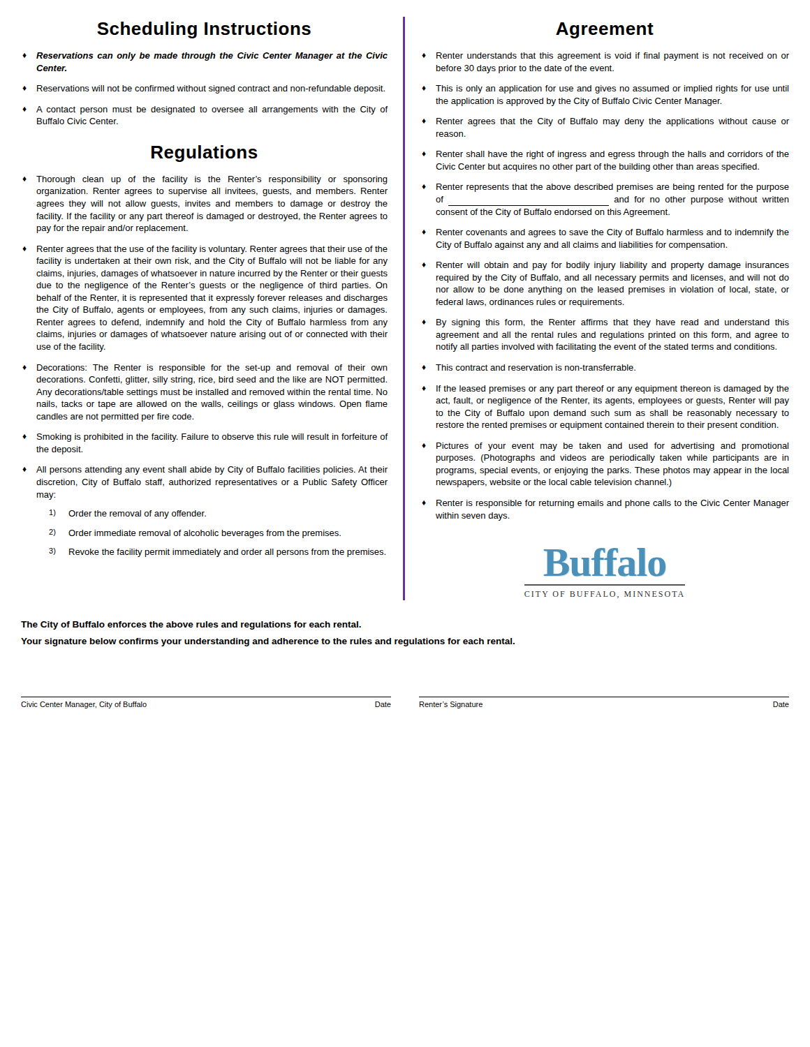Scheduling Instructions
Reservations can only be made through the Civic Center Manager at the Civic Center.
Reservations will not be confirmed without signed contract and non-refundable deposit.
A contact person must be designated to oversee all arrangements with the City of Buffalo Civic Center.
Regulations
Thorough clean up of the facility is the Renter’s responsibility or sponsoring organization. Renter agrees to supervise all invitees, guests, and members. Renter agrees they will not allow guests, invites and members to damage or destroy the facility. If the facility or any part thereof is damaged or destroyed, the Renter agrees to pay for the repair and/or replacement.
Renter agrees that the use of the facility is voluntary. Renter agrees that their use of the facility is undertaken at their own risk, and the City of Buffalo will not be liable for any claims, injuries, damages of whatsoever in nature incurred by the Renter or their guests due to the negligence of the Renter’s guests or the negligence of third parties. On behalf of the Renter, it is represented that it expressly forever releases and discharges the City of Buffalo, agents or employees, from any such claims, injuries or damages. Renter agrees to defend, indemnify and hold the City of Buffalo harmless from any claims, injuries or damages of whatsoever nature arising out of or connected with their use of the facility.
Decorations: The Renter is responsible for the set-up and removal of their own decorations. Confetti, glitter, silly string, rice, bird seed and the like are NOT permitted. Any decorations/table settings must be installed and removed within the rental time. No nails, tacks or tape are allowed on the walls, ceilings or glass windows. Open flame candles are not permitted per fire code.
Smoking is prohibited in the facility. Failure to observe this rule will result in forfeiture of the deposit.
All persons attending any event shall abide by City of Buffalo facilities policies. At their discretion, City of Buffalo staff, authorized representatives or a Public Safety Officer may:
Order the removal of any offender.
Order immediate removal of alcoholic beverages from the premises.
Revoke the facility permit immediately and order all persons from the premises.
Agreement
Renter understands that this agreement is void if final payment is not received on or before 30 days prior to the date of the event.
This is only an application for use and gives no assumed or implied rights for use until the application is approved by the City of Buffalo Civic Center Manager.
Renter agrees that the City of Buffalo may deny the applications without cause or reason.
Renter shall have the right of ingress and egress through the halls and corridors of the Civic Center but acquires no other part of the building other than areas specified.
Renter represents that the above described premises are being rented for the purpose of and for no other purpose without written consent of the City of Buffalo endorsed on this Agreement.
Renter covenants and agrees to save the City of Buffalo harmless and to indemnify the City of Buffalo against any and all claims and liabilities for compensation.
Renter will obtain and pay for bodily injury liability and property damage insurances required by the City of Buffalo, and all necessary permits and licenses, and will not do nor allow to be done anything on the leased premises in violation of local, state, or federal laws, ordinances rules or requirements.
By signing this form, the Renter affirms that they have read and understand this agreement and all the rental rules and regulations printed on this form, and agree to notify all parties involved with facilitating the event of the stated terms and conditions.
This contract and reservation is non-transferrable.
If the leased premises or any part thereof or any equipment thereon is damaged by the act, fault, or negligence of the Renter, its agents, employees or guests, Renter will pay to the City of Buffalo upon demand such sum as shall be reasonably necessary to restore the rented premises or equipment contained therein to their present condition.
Pictures of your event may be taken and used for advertising and promotional purposes. (Photographs and videos are periodically taken while participants are in programs, special events, or enjoying the parks. These photos may appear in the local newspapers, website or the local cable television channel.)
Renter is responsible for returning emails and phone calls to the Civic Center Manager within seven days.
Buffalo
CITY OF BUFFALO, MINNESOTA
The City of Buffalo enforces the above rules and regulations for each rental.
Your signature below confirms your understanding and adherence to the rules and regulations for each rental.
Civic Center Manager, City of Buffalo Date
Renter’s Signature Date